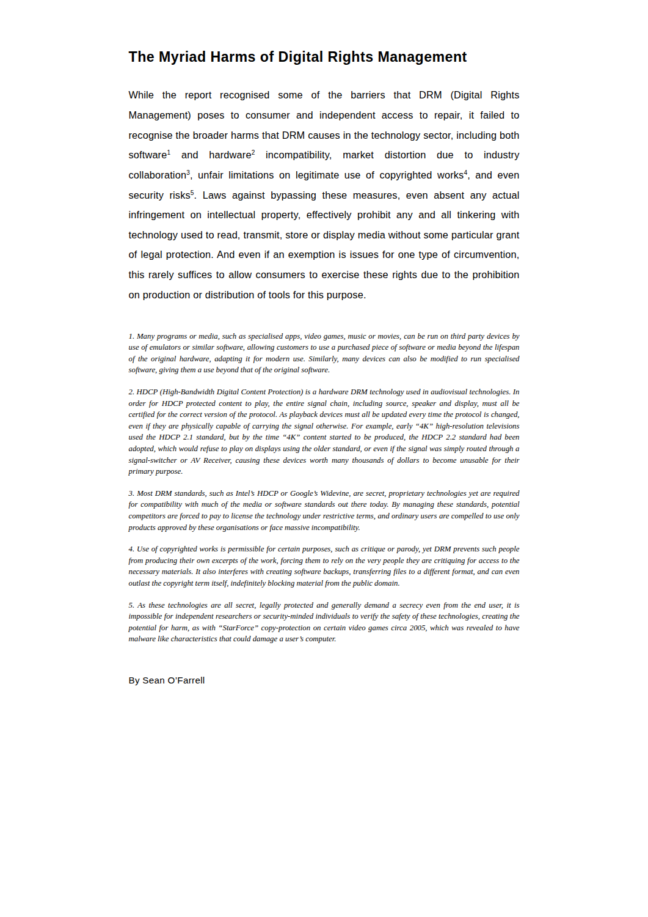The Myriad Harms of Digital Rights Management
While the report recognised some of the barriers that DRM (Digital Rights Management) poses to consumer and independent access to repair, it failed to recognise the broader harms that DRM causes in the technology sector, including both software1 and hardware2 incompatibility, market distortion due to industry collaboration3, unfair limitations on legitimate use of copyrighted works4, and even security risks5. Laws against bypassing these measures, even absent any actual infringement on intellectual property, effectively prohibit any and all tinkering with technology used to read, transmit, store or display media without some particular grant of legal protection. And even if an exemption is issues for one type of circumvention, this rarely suffices to allow consumers to exercise these rights due to the prohibition on production or distribution of tools for this purpose.
1. Many programs or media, such as specialised apps, video games, music or movies, can be run on third party devices by use of emulators or similar software, allowing customers to use a purchased piece of software or media beyond the lifespan of the original hardware, adapting it for modern use. Similarly, many devices can also be modified to run specialised software, giving them a use beyond that of the original software.
2. HDCP (High-Bandwidth Digital Content Protection) is a hardware DRM technology used in audiovisual technologies. In order for HDCP protected content to play, the entire signal chain, including source, speaker and display, must all be certified for the correct version of the protocol. As playback devices must all be updated every time the protocol is changed, even if they are physically capable of carrying the signal otherwise. For example, early “4K” high-resolution televisions used the HDCP 2.1 standard, but by the time “4K” content started to be produced, the HDCP 2.2 standard had been adopted, which would refuse to play on displays using the older standard, or even if the signal was simply routed through a signal-switcher or AV Receiver, causing these devices worth many thousands of dollars to become unusable for their primary purpose.
3. Most DRM standards, such as Intel’s HDCP or Google’s Widevine, are secret, proprietary technologies yet are required for compatibility with much of the media or software standards out there today. By managing these standards, potential competitors are forced to pay to license the technology under restrictive terms, and ordinary users are compelled to use only products approved by these organisations or face massive incompatibility.
4. Use of copyrighted works is permissible for certain purposes, such as critique or parody, yet DRM prevents such people from producing their own excerpts of the work, forcing them to rely on the very people they are critiquing for access to the necessary materials. It also interferes with creating software backups, transferring files to a different format, and can even outlast the copyright term itself, indefinitely blocking material from the public domain.
5. As these technologies are all secret, legally protected and generally demand a secrecy even from the end user, it is impossible for independent researchers or security-minded individuals to verify the safety of these technologies, creating the potential for harm, as with “StarForce” copy-protection on certain video games circa 2005, which was revealed to have malware like characteristics that could damage a user’s computer.
By Sean O’Farrell